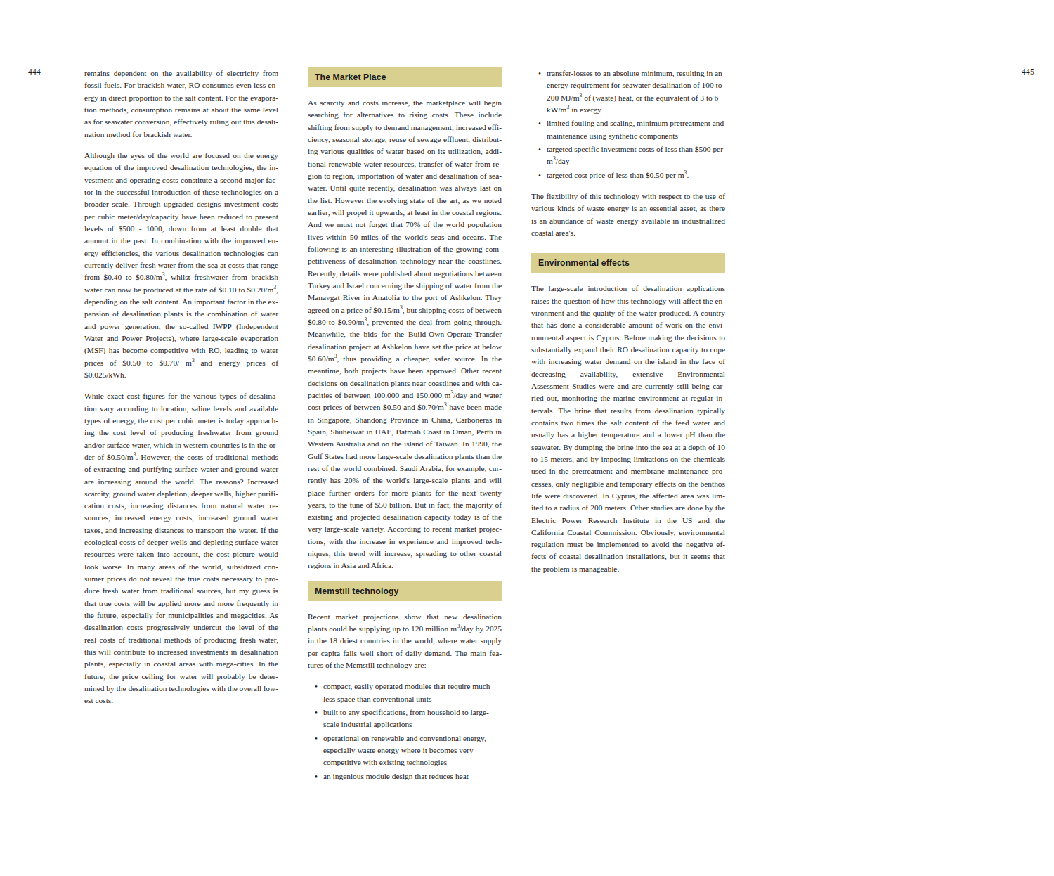444
445
remains dependent on the availability of electricity from fossil fuels. For brackish water, RO consumes even less energy in direct proportion to the salt content. For the evaporation methods, consumption remains at about the same level as for seawater conversion, effectively ruling out this desalination method for brackish water.
Although the eyes of the world are focused on the energy equation of the improved desalination technologies, the investment and operating costs constitute a second major factor in the successful introduction of these technologies on a broader scale. Through upgraded designs investment costs per cubic meter/day/capacity have been reduced to present levels of $500 - 1000, down from at least double that amount in the past. In combination with the improved energy efficiencies, the various desalination technologies can currently deliver fresh water from the sea at costs that range from $0.40 to $0.80/m3, whilst freshwater from brackish water can now be produced at the rate of $0.10 to $0.20/m3, depending on the salt content. An important factor in the expansion of desalination plants is the combination of water and power generation, the so-called IWPP (Independent Water and Power Projects), where large-scale evaporation (MSF) has become competitive with RO, leading to water prices of $0.50 to $0.70/ m3 and energy prices of $0.025/kWh.
While exact cost figures for the various types of desalination vary according to location, saline levels and available types of energy, the cost per cubic meter is today approaching the cost level of producing freshwater from ground and/or surface water, which in western countries is in the order of $0.50/m3. However, the costs of traditional methods of extracting and purifying surface water and ground water are increasing around the world. The reasons? Increased scarcity, ground water depletion, deeper wells, higher purification costs, increasing distances from natural water resources, increased energy costs, increased ground water taxes, and increasing distances to transport the water. If the ecological costs of deeper wells and depleting surface water resources were taken into account, the cost picture would look worse. In many areas of the world, subsidized consumer prices do not reveal the true costs necessary to produce fresh water from traditional sources, but my guess is that true costs will be applied more and more frequently in the future, especially for municipalities and megacities. As desalination costs progressively undercut the level of the real costs of traditional methods of producing fresh water, this will contribute to increased investments in desalination plants, especially in coastal areas with mega-cities. In the future, the price ceiling for water will probably be determined by the desalination technologies with the overall lowest costs.
The Market Place
As scarcity and costs increase, the marketplace will begin searching for alternatives to rising costs. These include shifting from supply to demand management, increased efficiency, seasonal storage, reuse of sewage effluent, distributing various qualities of water based on its utilization, additional renewable water resources, transfer of water from region to region, importation of water and desalination of seawater. Until quite recently, desalination was always last on the list. However the evolving state of the art, as we noted earlier, will propel it upwards, at least in the coastal regions. And we must not forget that 70% of the world population lives within 50 miles of the world's seas and oceans. The following is an interesting illustration of the growing competitiveness of desalination technology near the coastlines. Recently, details were published about negotiations between Turkey and Israel concerning the shipping of water from the Manavgat River in Anatolia to the port of Ashkelon. They agreed on a price of $0.15/m3, but shipping costs of between $0.80 to $0.90/m3, prevented the deal from going through. Meanwhile, the bids for the Build-Own-Operate-Transfer desalination project at Ashkelon have set the price at below $0.60/m3, thus providing a cheaper, safer source. In the meantime, both projects have been approved. Other recent decisions on desalination plants near coastlines and with capacities of between 100.000 and 150.000 m3/day and water cost prices of between $0.50 and $0.70/m3 have been made in Singapore, Shandong Province in China, Carboneras in Spain, Shuheiwat in UAE, Batmah Coast in Oman, Perth in Western Australia and on the island of Taiwan. In 1990, the Gulf States had more large-scale desalination plants than the rest of the world combined. Saudi Arabia, for example, currently has 20% of the world's large-scale plants and will place further orders for more plants for the next twenty years, to the tune of $50 billion. But in fact, the majority of existing and projected desalination capacity today is of the very large-scale variety. According to recent market projections, with the increase in experience and improved techniques, this trend will increase, spreading to other coastal regions in Asia and Africa.
Memstill technology
Recent market projections show that new desalination plants could be supplying up to 120 million m3/day by 2025 in the 18 driest countries in the world, where water supply per capita falls well short of daily demand. The main features of the Memstill technology are:
compact, easily operated modules that require much less space than conventional units
built to any specifications, from household to large-scale industrial applications
operational on renewable and conventional energy, especially waste energy where it becomes very competitive with existing technologies
an ingenious module design that reduces heat
transfer-losses to an absolute minimum, resulting in an energy requirement for seawater desalination of 100 to 200 MJ/m3 of (waste) heat, or the equivalent of 3 to 6 kW/m3 in exergy
limited fouling and scaling, minimum pretreatment and maintenance using synthetic components
targeted specific investment costs of less than $500 per m3/day
targeted cost price of less than $0.50 per m3.
The flexibility of this technology with respect to the use of various kinds of waste energy is an essential asset, as there is an abundance of waste energy available in industrialized coastal area's.
Environmental effects
The large-scale introduction of desalination applications raises the question of how this technology will affect the environment and the quality of the water produced. A country that has done a considerable amount of work on the environmental aspect is Cyprus. Before making the decisions to substantially expand their RO desalination capacity to cope with increasing water demand on the island in the face of decreasing availability, extensive Environmental Assessment Studies were and are currently still being carried out, monitoring the marine environment at regular intervals. The brine that results from desalination typically contains two times the salt content of the feed water and usually has a higher temperature and a lower pH than the seawater. By dumping the brine into the sea at a depth of 10 to 15 meters, and by imposing limitations on the chemicals used in the pretreatment and membrane maintenance processes, only negligible and temporary effects on the benthos life were discovered. In Cyprus, the affected area was limited to a radius of 200 meters. Other studies are done by the Electric Power Research Institute in the US and the California Coastal Commission. Obviously, environmental regulation must be implemented to avoid the negative effects of coastal desalination installations, but it seems that the problem is manageable.